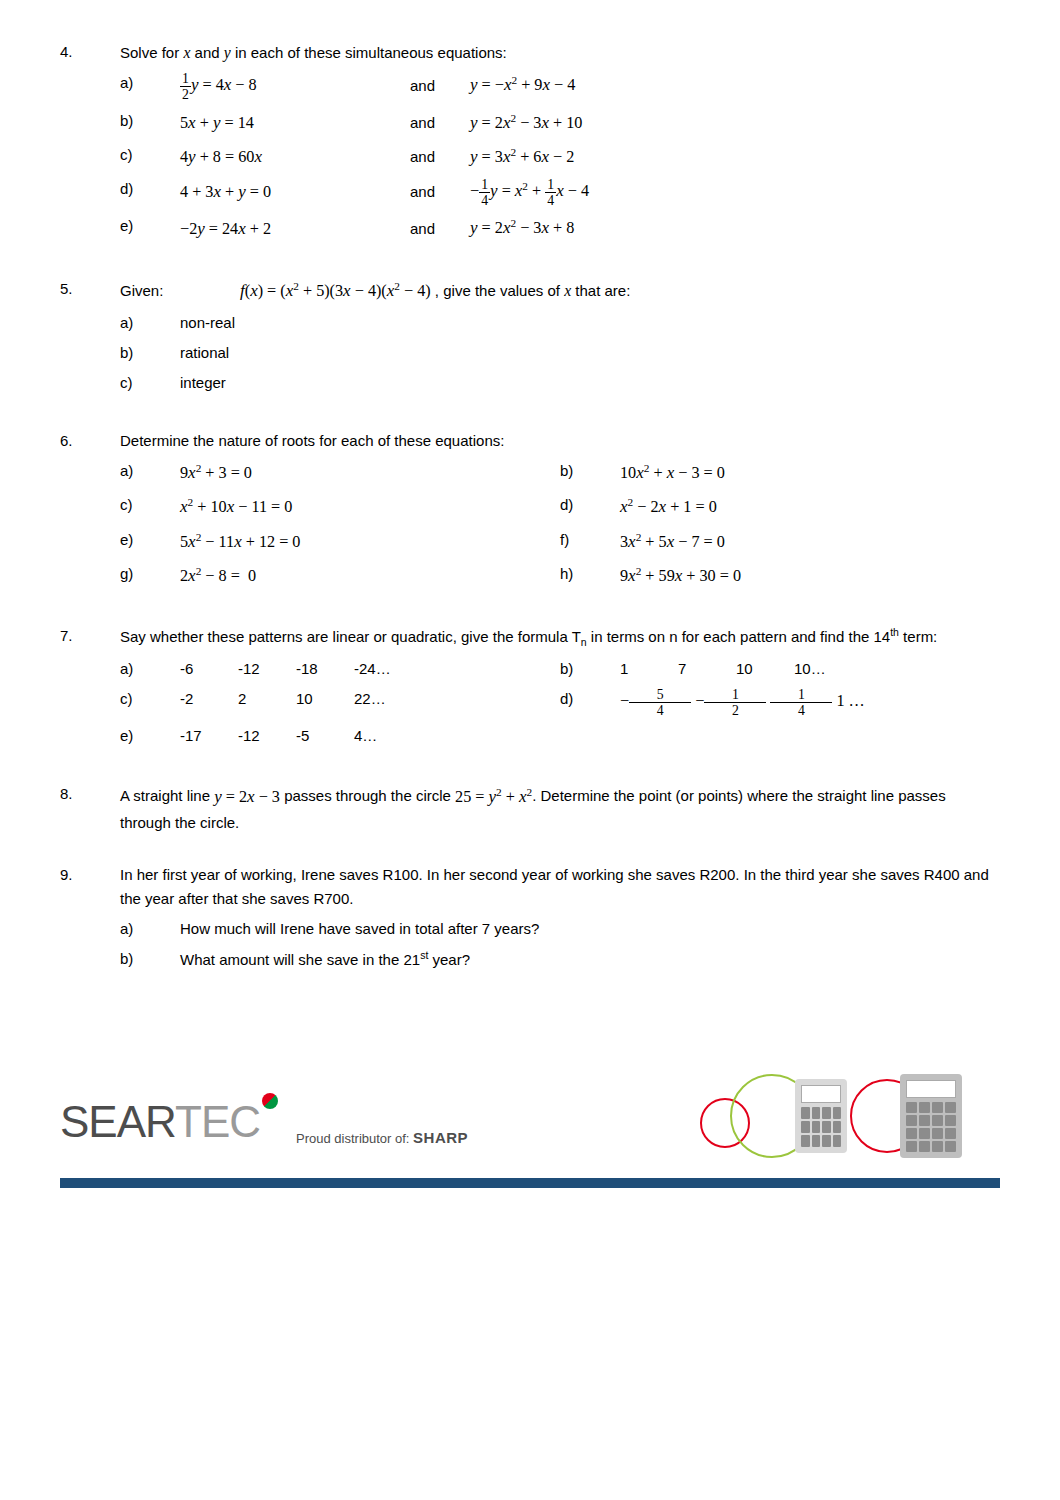4.
Solve for x and y in each of these simultaneous equations:
a)
12 y = 4x − 8 and y = −x2 + 9x − 4
b)
5x + y = 14 and y = 2x2 − 3x + 10
c)
4y + 8 = 60x and y = 3x2 + 6x − 2
d)
4 + 3x + y = 0 and −14 y = x2 + 14 x − 4
e)
−2y = 24x + 2 and y = 2x2 − 3x + 8
5.
Given: f(x) = (x2 + 5)(3x − 4)(x2 − 4) , give the values of x that are:
a)
non-real
b)
rational
c)
integer
6.
Determine the nature of roots for each of these equations:
a)
9x2 + 3 = 0
b)
10x2 + x − 3 = 0
c)
x2 + 10x − 11 = 0
d)
x2 − 2x + 1 = 0
e)
5x2 − 11x + 12 = 0
f)
3x2 + 5x − 7 = 0
g)
2x2 − 8 = 0
h)
9x2 + 59x + 30 = 0
7.
Say whether these patterns are linear or quadratic, give the formula Tn in terms on n for each pattern and find the 14th term:
a)
-6-12-18-24…
b)
171010…
c)
-221022…
d)
−54 −12 14 1 …
e)
-17-12-54…
8.
A straight line y = 2x − 3 passes through the circle 25 = y2 + x2. Determine the point (or points) where the straight line passes through the circle.
9.
In her first year of working, Irene saves R100. In her second year of working she saves R200. In the third year she saves R400 and the year after that she saves R700.
a)
How much will Irene have saved in total after 7 years?
b)
What amount will she save in the 21st year?
SEARTEC
Proud distributor of: SHARP